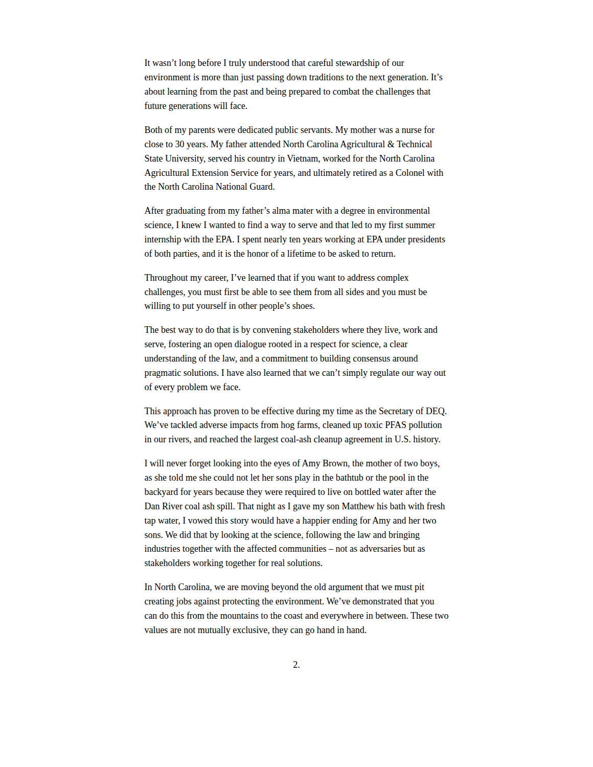It wasn’t long before I truly understood that careful stewardship of our environment is more than just passing down traditions to the next generation. It’s about learning from the past and being prepared to combat the challenges that future generations will face.
Both of my parents were dedicated public servants. My mother was a nurse for close to 30 years. My father attended North Carolina Agricultural & Technical State University, served his country in Vietnam, worked for the North Carolina Agricultural Extension Service for years, and ultimately retired as a Colonel with the North Carolina National Guard.
After graduating from my father’s alma mater with a degree in environmental science, I knew I wanted to find a way to serve and that led to my first summer internship with the EPA. I spent nearly ten years working at EPA under presidents of both parties, and it is the honor of a lifetime to be asked to return.
Throughout my career, I’ve learned that if you want to address complex challenges, you must first be able to see them from all sides and you must be willing to put yourself in other people’s shoes.
The best way to do that is by convening stakeholders where they live, work and serve, fostering an open dialogue rooted in a respect for science, a clear understanding of the law, and a commitment to building consensus around pragmatic solutions. I have also learned that we can’t simply regulate our way out of every problem we face.
This approach has proven to be effective during my time as the Secretary of DEQ. We’ve tackled adverse impacts from hog farms, cleaned up toxic PFAS pollution in our rivers, and reached the largest coal-ash cleanup agreement in U.S. history.
I will never forget looking into the eyes of Amy Brown, the mother of two boys, as she told me she could not let her sons play in the bathtub or the pool in the backyard for years because they were required to live on bottled water after the Dan River coal ash spill. That night as I gave my son Matthew his bath with fresh tap water, I vowed this story would have a happier ending for Amy and her two sons. We did that by looking at the science, following the law and bringing industries together with the affected communities – not as adversaries but as stakeholders working together for real solutions.
In North Carolina, we are moving beyond the old argument that we must pit creating jobs against protecting the environment. We’ve demonstrated that you can do this from the mountains to the coast and everywhere in between. These two values are not mutually exclusive, they can go hand in hand.
2.